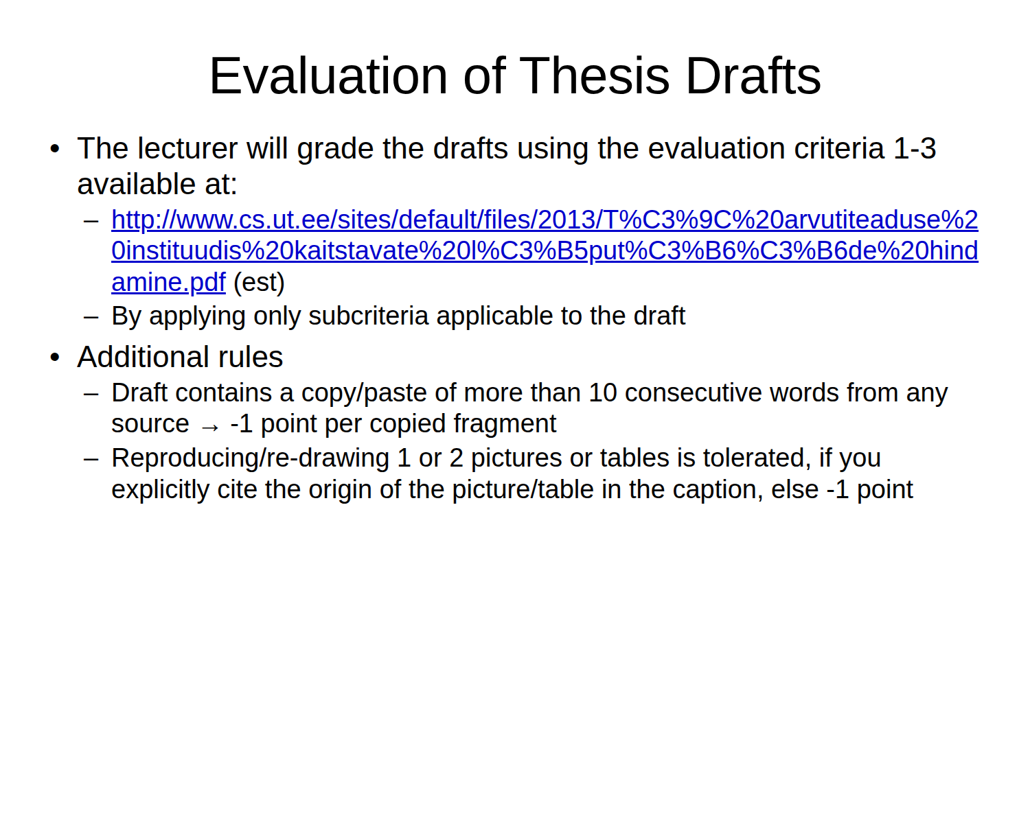Evaluation of Thesis Drafts
The lecturer will grade the drafts using the evaluation criteria 1-3 available at:
http://www.cs.ut.ee/sites/default/files/2013/T%C3%9C%20arvutiteaduse%20instituudis%20kaitstavate%20l%C3%B5put%C3%B6%C3%B6de%20hindamine.pdf (est)
By applying only subcriteria applicable to the draft
Additional rules
Draft contains a copy/paste of more than 10 consecutive words from any source → -1 point per copied fragment
Reproducing/re-drawing 1 or 2 pictures or tables is tolerated, if you explicitly cite the origin of the picture/table in the caption, else -1 point